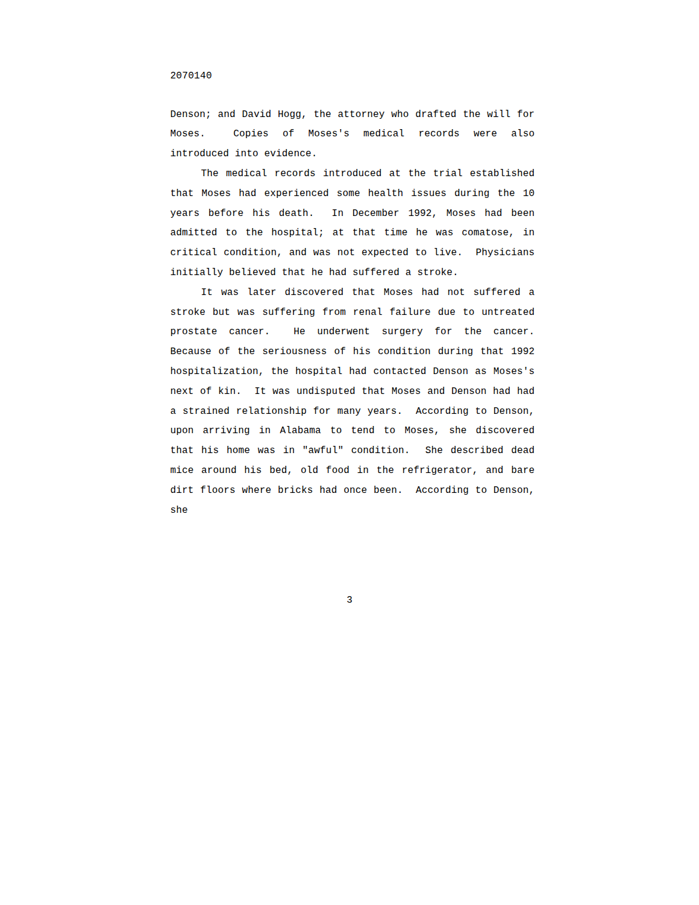2070140
Denson; and David Hogg, the attorney who drafted the will for Moses. Copies of Moses's medical records were also introduced into evidence.
The medical records introduced at the trial established that Moses had experienced some health issues during the 10 years before his death. In December 1992, Moses had been admitted to the hospital; at that time he was comatose, in critical condition, and was not expected to live. Physicians initially believed that he had suffered a stroke.
It was later discovered that Moses had not suffered a stroke but was suffering from renal failure due to untreated prostate cancer. He underwent surgery for the cancer. Because of the seriousness of his condition during that 1992 hospitalization, the hospital had contacted Denson as Moses's next of kin. It was undisputed that Moses and Denson had had a strained relationship for many years. According to Denson, upon arriving in Alabama to tend to Moses, she discovered that his home was in "awful" condition. She described dead mice around his bed, old food in the refrigerator, and bare dirt floors where bricks had once been. According to Denson, she
3